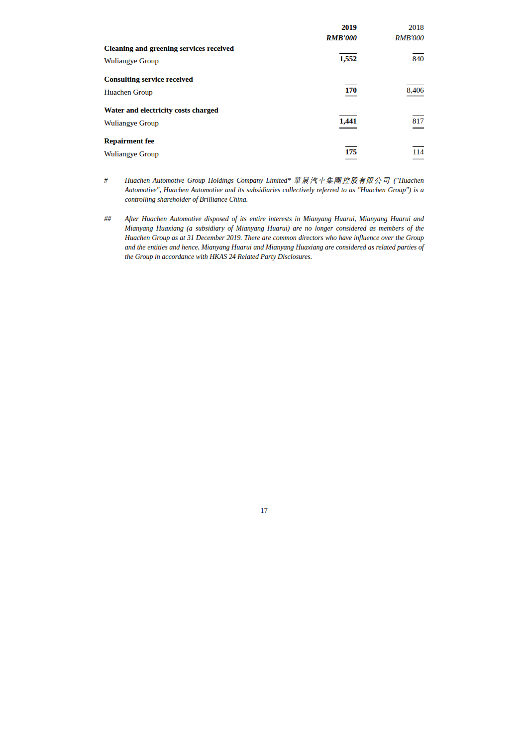| | 2019 | 2018 |
| | RMB'000 | RMB'000 |
| Cleaning and greening services received | | |
| Wuliangye Group | 1,552 | 840 |
| Consulting service received | | |
| Huachen Group | 170 | 8,406 |
| Water and electricity costs charged | | |
| Wuliangye Group | 1,441 | 817 |
| Repairment fee | | |
| Wuliangye Group | 175 | 114 |
#
Huachen Automotive Group Holdings Company Limited* 華晨汽車集團控股有限公司 ("Huachen Automotive", Huachen Automotive and its subsidiaries collectively referred to as "Huachen Group") is a controlling shareholder of Brilliance China.
##
After Huachen Automotive disposed of its entire interests in Mianyang Huarui, Mianyang Huarui and Mianyang Huaxiang (a subsidiary of Mianyang Huarui) are no longer considered as members of the Huachen Group as at 31 December 2019. There are common directors who have influence over the Group and the entities and hence, Mianyang Huarui and Mianyang Huaxiang are considered as related parties of the Group in accordance with HKAS 24 Related Party Disclosures.
17